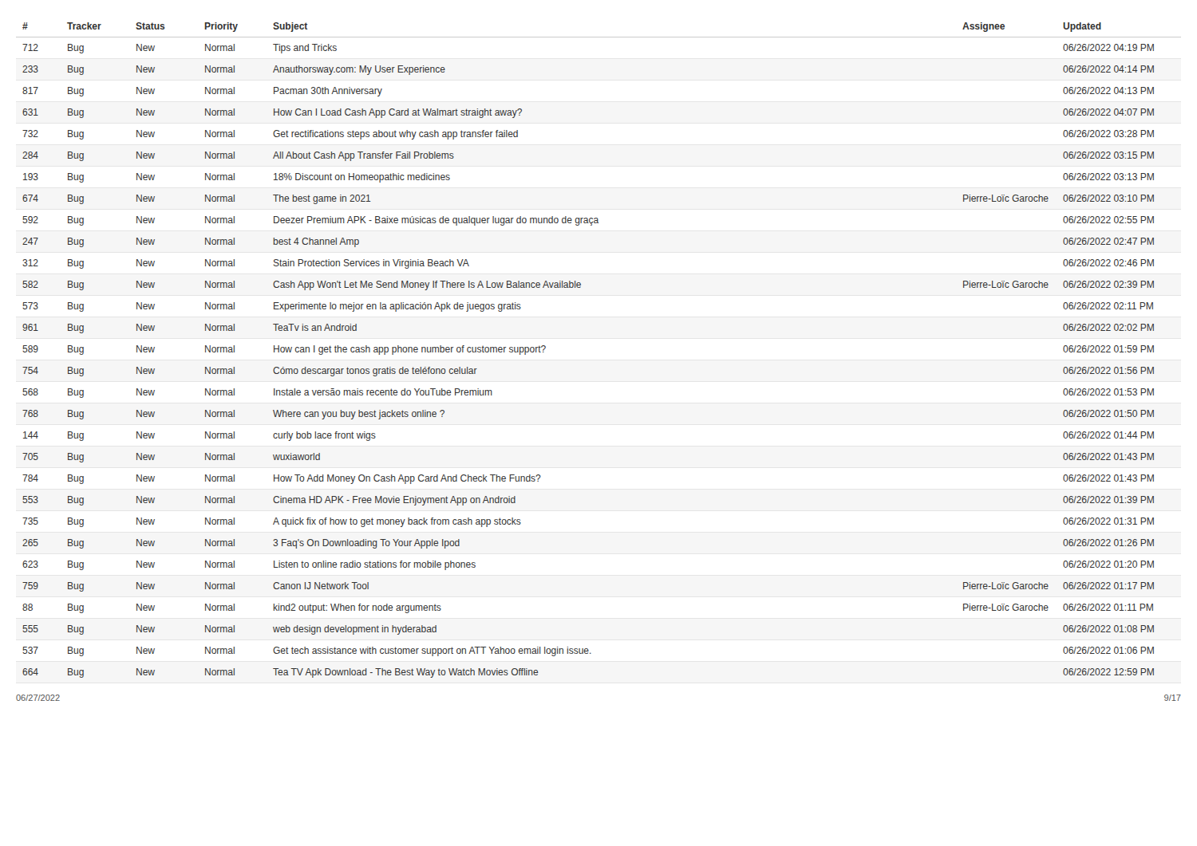| # | Tracker | Status | Priority | Subject | Assignee | Updated |
| --- | --- | --- | --- | --- | --- | --- |
| 712 | Bug | New | Normal | Tips and Tricks | | 06/26/2022 04:19 PM |
| 233 | Bug | New | Normal | Anauthorsway.com: My User Experience | | 06/26/2022 04:14 PM |
| 817 | Bug | New | Normal | Pacman 30th Anniversary | | 06/26/2022 04:13 PM |
| 631 | Bug | New | Normal | How Can I Load Cash App Card at Walmart straight away? | | 06/26/2022 04:07 PM |
| 732 | Bug | New | Normal | Get rectifications steps about why cash app transfer failed | | 06/26/2022 03:28 PM |
| 284 | Bug | New | Normal | All About Cash App Transfer Fail Problems | | 06/26/2022 03:15 PM |
| 193 | Bug | New | Normal | 18% Discount on Homeopathic medicines | | 06/26/2022 03:13 PM |
| 674 | Bug | New | Normal | The best game in 2021 | Pierre-Loïc Garoche | 06/26/2022 03:10 PM |
| 592 | Bug | New | Normal | Deezer Premium APK - Baixe músicas de qualquer lugar do mundo de graça | | 06/26/2022 02:55 PM |
| 247 | Bug | New | Normal | best 4 Channel Amp | | 06/26/2022 02:47 PM |
| 312 | Bug | New | Normal | Stain Protection Services in Virginia Beach VA | | 06/26/2022 02:46 PM |
| 582 | Bug | New | Normal | Cash App Won't Let Me Send Money If There Is A Low Balance Available | Pierre-Loïc Garoche | 06/26/2022 02:39 PM |
| 573 | Bug | New | Normal | Experimente lo mejor en la aplicación Apk de juegos gratis | | 06/26/2022 02:11 PM |
| 961 | Bug | New | Normal | TeaTv is an Android | | 06/26/2022 02:02 PM |
| 589 | Bug | New | Normal | How can I get the cash app phone number of customer support? | | 06/26/2022 01:59 PM |
| 754 | Bug | New | Normal | Cómo descargar tonos gratis de teléfono celular | | 06/26/2022 01:56 PM |
| 568 | Bug | New | Normal | Instale a versão mais recente do YouTube Premium | | 06/26/2022 01:53 PM |
| 768 | Bug | New | Normal | Where can you buy best jackets online ? | | 06/26/2022 01:50 PM |
| 144 | Bug | New | Normal | curly bob lace front wigs | | 06/26/2022 01:44 PM |
| 705 | Bug | New | Normal | wuxiaworld | | 06/26/2022 01:43 PM |
| 784 | Bug | New | Normal | How To Add Money On Cash App Card And Check The Funds? | | 06/26/2022 01:43 PM |
| 553 | Bug | New | Normal | Cinema HD APK - Free Movie Enjoyment App on Android | | 06/26/2022 01:39 PM |
| 735 | Bug | New | Normal | A quick fix of how to get money back from cash app stocks | | 06/26/2022 01:31 PM |
| 265 | Bug | New | Normal | 3 Faq's On Downloading To Your Apple Ipod | | 06/26/2022 01:26 PM |
| 623 | Bug | New | Normal | Listen to online radio stations for mobile phones | | 06/26/2022 01:20 PM |
| 759 | Bug | New | Normal | Canon IJ Network Tool | Pierre-Loïc Garoche | 06/26/2022 01:17 PM |
| 88 | Bug | New | Normal | kind2 output: When for node arguments | Pierre-Loïc Garoche | 06/26/2022 01:11 PM |
| 555 | Bug | New | Normal | web design development in hyderabad | | 06/26/2022 01:08 PM |
| 537 | Bug | New | Normal | Get tech assistance with customer support on ATT Yahoo email login issue. | | 06/26/2022 01:06 PM |
| 664 | Bug | New | Normal | Tea TV Apk Download - The Best Way to Watch Movies Offline | | 06/26/2022 12:59 PM |
06/27/2022 9/17